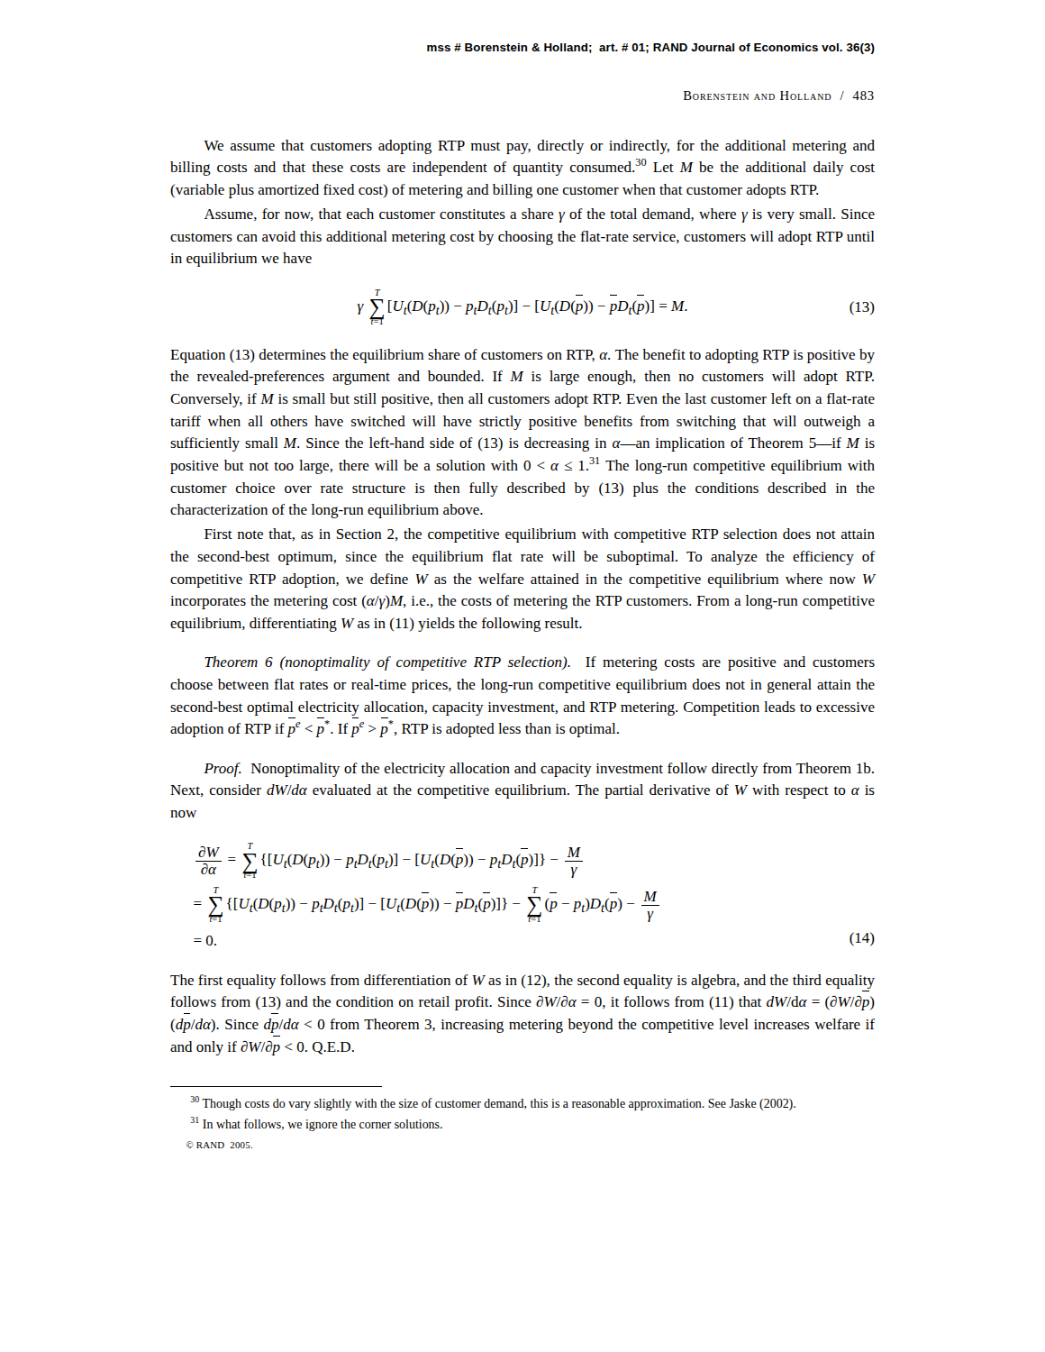mss # Borenstein & Holland; art. # 01; RAND Journal of Economics vol. 36(3)
Borenstein and Holland / 483
We assume that customers adopting RTP must pay, directly or indirectly, for the additional metering and billing costs and that these costs are independent of quantity consumed.30 Let M be the additional daily cost (variable plus amortized fixed cost) of metering and billing one customer when that customer adopts RTP.
Assume, for now, that each customer constitutes a share γ of the total demand, where γ is very small. Since customers can avoid this additional metering cost by choosing the flat-rate service, customers will adopt RTP until in equilibrium we have
γ T∑t=1[Ut(D(pt)) − pt Dt(pt)] − [Ut(D(p)) − pDt(p)] = M. (13)
Equation (13) determines the equilibrium share of customers on RTP, α. The benefit to adopting RTP is positive by the revealed-preferences argument and bounded. If M is large enough, then no customers will adopt RTP. Conversely, if M is small but still positive, then all customers adopt RTP. Even the last customer left on a flat-rate tariff when all others have switched will have strictly positive benefits from switching that will outweigh a sufficiently small M. Since the left-hand side of (13) is decreasing in α—an implication of Theorem 5—if M is positive but not too large, there will be a solution with 0 < α ≤ 1.31 The long-run competitive equilibrium with customer choice over rate structure is then fully described by (13) plus the conditions described in the characterization of the long-run equilibrium above.
First note that, as in Section 2, the competitive equilibrium with competitive RTP selection does not attain the second-best optimum, since the equilibrium flat rate will be suboptimal. To analyze the efficiency of competitive RTP adoption, we define W as the welfare attained in the competitive equilibrium where now W incorporates the metering cost (α/γ)M, i.e., the costs of metering the RTP customers. From a long-run competitive equilibrium, differentiating W as in (11) yields the following result.
Theorem 6 (nonoptimality of competitive RTP selection). If metering costs are positive and customers choose between flat rates or real-time prices, the long-run competitive equilibrium does not in general attain the second-best optimal electricity allocation, capacity investment, and RTP metering. Competition leads to excessive adoption of RTP if pe < p*. If pe > p*, RTP is adopted less than is optimal.
Proof. Nonoptimality of the electricity allocation and capacity investment follow directly from Theorem 1b. Next, consider dW/dα evaluated at the competitive equilibrium. The partial derivative of W with respect to α is now
∂W∂α = T∑t=1{[Ut(D(pt)) − pt Dt(pt)] − [Ut(D(p)) − pt Dt(p)]} − Mγ = T∑t=1{[Ut(D(pt)) − pt Dt(pt)] − [Ut(D(p)) − pDt(p)]} − T∑t=1(p − pt)Dt(p) − Mγ = 0.
(14)
The first equality follows from differentiation of W as in (12), the second equality is algebra, and the third equality follows from (13) and the condition on retail profit. Since ∂W/∂α = 0, it follows from (11) that dW/dα = (∂W/∂p)(dp/dα). Since dp/dα < 0 from Theorem 3, increasing metering beyond the competitive level increases welfare if and only if ∂W/∂p < 0. Q.E.D.
30 Though costs do vary slightly with the size of customer demand, this is a reasonable approximation. See Jaske (2002).
31 In what follows, we ignore the corner solutions.
© RAND 2005.